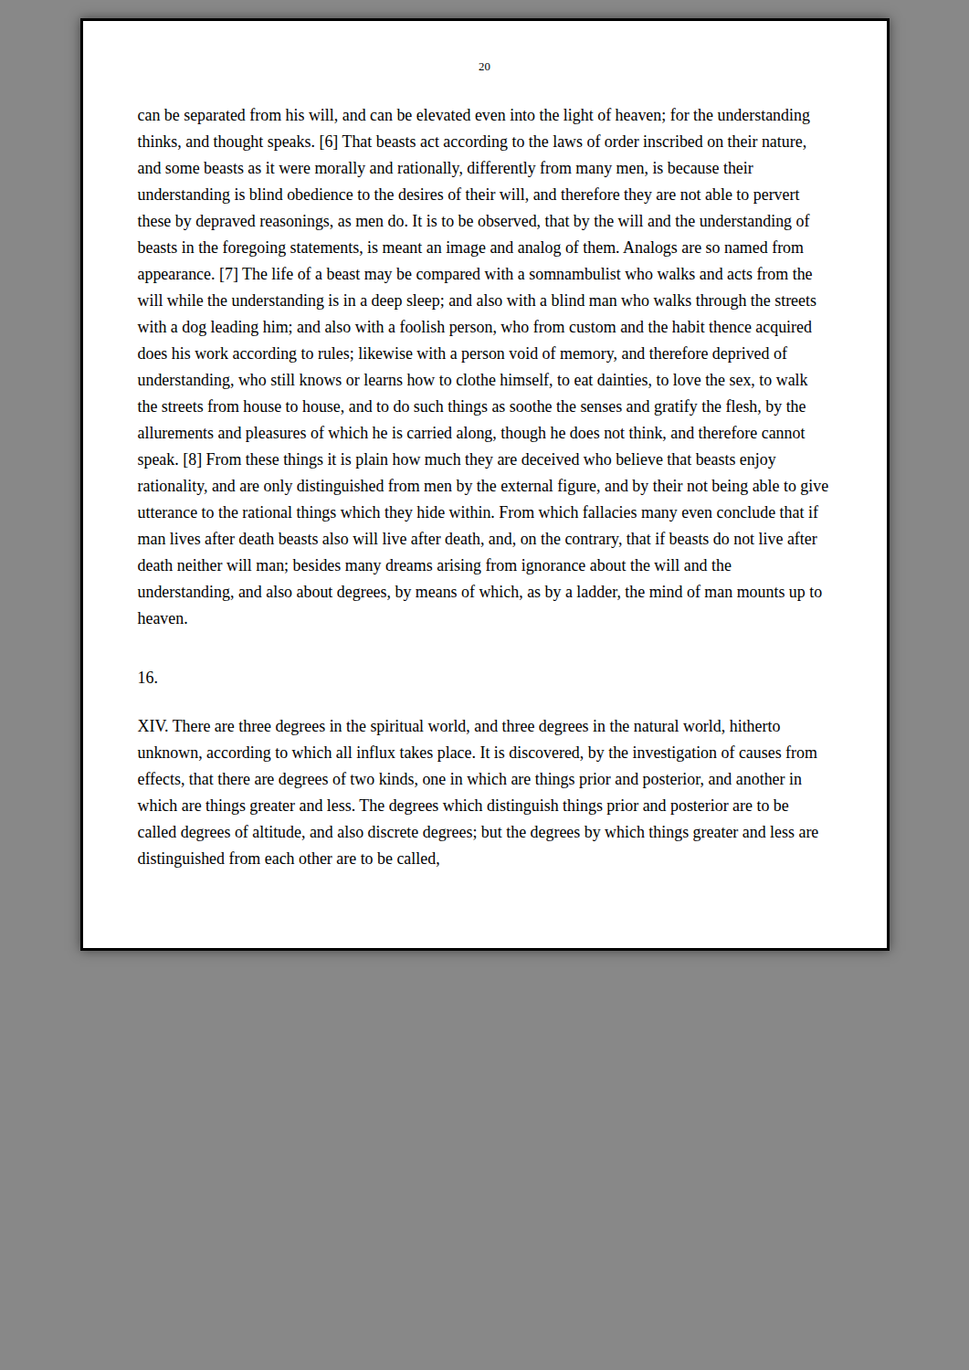20
can be separated from his will, and can be elevated even into the light of heaven; for the understanding thinks, and thought speaks. [6] That beasts act according to the laws of order inscribed on their nature, and some beasts as it were morally and rationally, differently from many men, is because their understanding is blind obedience to the desires of their will, and therefore they are not able to pervert these by depraved reasonings, as men do. It is to be observed, that by the will and the understanding of beasts in the foregoing statements, is meant an image and analog of them. Analogs are so named from appearance. [7] The life of a beast may be compared with a somnambulist who walks and acts from the will while the understanding is in a deep sleep; and also with a blind man who walks through the streets with a dog leading him; and also with a foolish person, who from custom and the habit thence acquired does his work according to rules; likewise with a person void of memory, and therefore deprived of understanding, who still knows or learns how to clothe himself, to eat dainties, to love the sex, to walk the streets from house to house, and to do such things as soothe the senses and gratify the flesh, by the allurements and pleasures of which he is carried along, though he does not think, and therefore cannot speak. [8] From these things it is plain how much they are deceived who believe that beasts enjoy rationality, and are only distinguished from men by the external figure, and by their not being able to give utterance to the rational things which they hide within. From which fallacies many even conclude that if man lives after death beasts also will live after death, and, on the contrary, that if beasts do not live after death neither will man; besides many dreams arising from ignorance about the will and the understanding, and also about degrees, by means of which, as by a ladder, the mind of man mounts up to heaven.
16.
XIV. There are three degrees in the spiritual world, and three degrees in the natural world, hitherto unknown, according to which all influx takes place. It is discovered, by the investigation of causes from effects, that there are degrees of two kinds, one in which are things prior and posterior, and another in which are things greater and less. The degrees which distinguish things prior and posterior are to be called degrees of altitude, and also discrete degrees; but the degrees by which things greater and less are distinguished from each other are to be called,